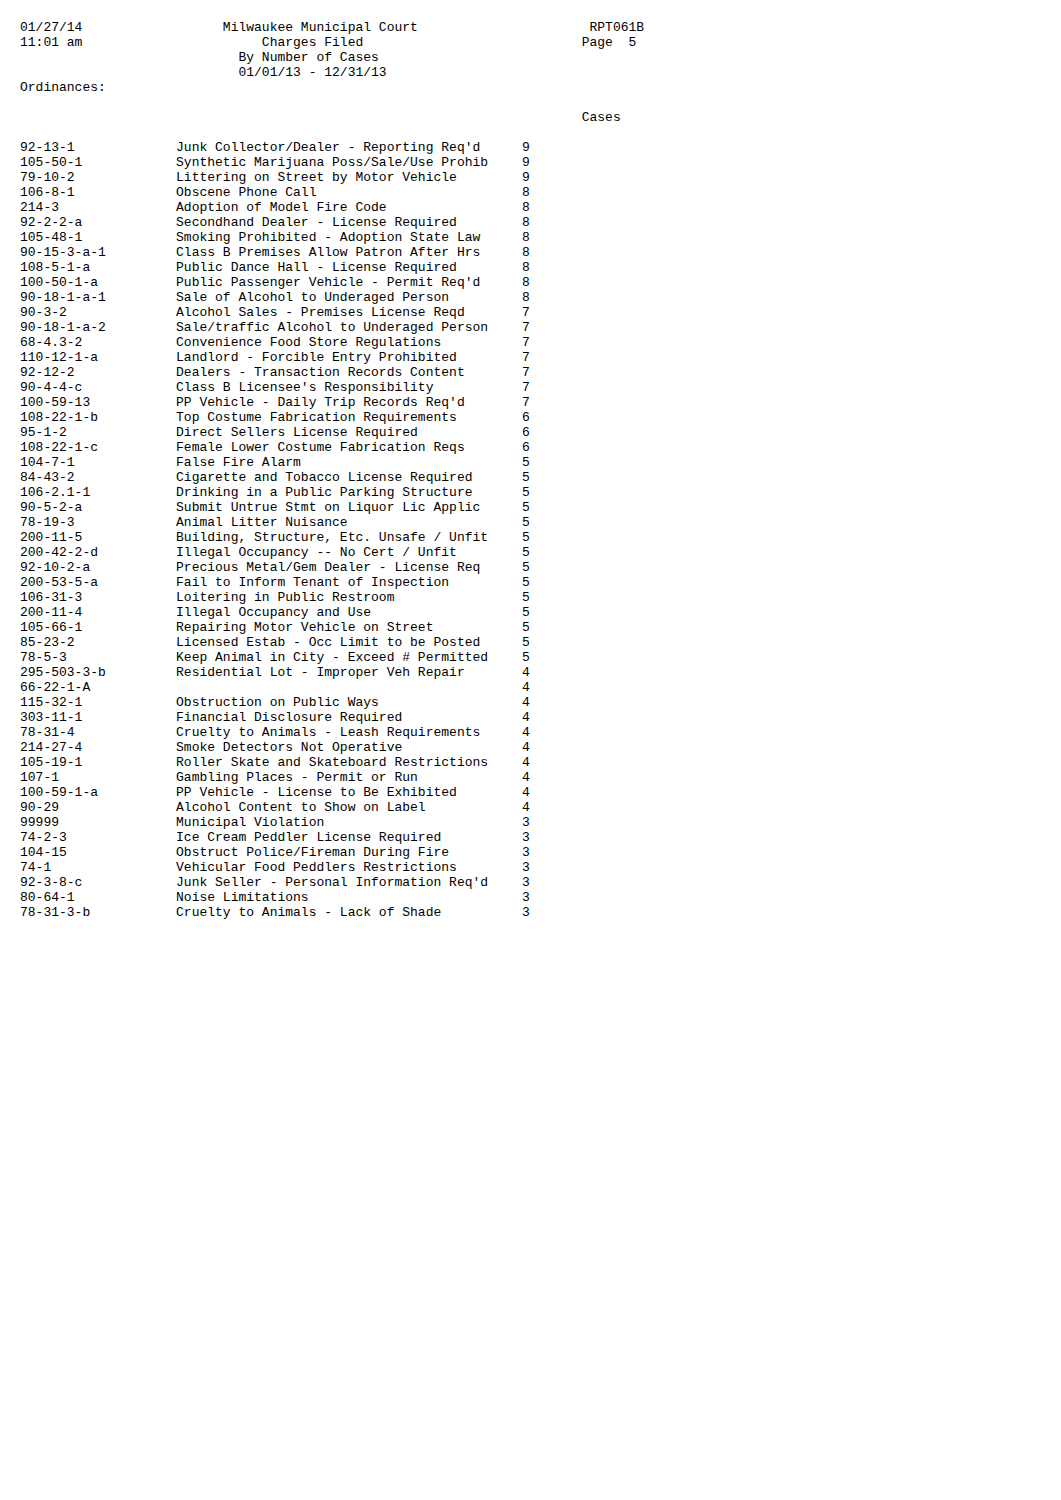01/27/14 Milwaukee Municipal Court RPT061B 11:01 am Charges Filed Page 5 By Number of Cases 01/01/13 - 12/31/13 Ordinances: Cases
| 92-13-1 | Junk Collector/Dealer - Reporting Req'd | 9 |
| 105-50-1 | Synthetic Marijuana Poss/Sale/Use Prohib | 9 |
| 79-10-2 | Littering on Street by Motor Vehicle | 9 |
| 106-8-1 | Obscene Phone Call | 8 |
| 214-3 | Adoption of Model Fire Code | 8 |
| 92-2-2-a | Secondhand Dealer - License Required | 8 |
| 105-48-1 | Smoking Prohibited - Adoption State Law | 8 |
| 90-15-3-a-1 | Class B Premises Allow Patron After Hrs | 8 |
| 108-5-1-a | Public Dance Hall - License Required | 8 |
| 100-50-1-a | Public Passenger Vehicle - Permit Req'd | 8 |
| 90-18-1-a-1 | Sale of Alcohol to Underaged Person | 8 |
| 90-3-2 | Alcohol Sales - Premises License Reqd | 7 |
| 90-18-1-a-2 | Sale/traffic Alcohol to Underaged Person | 7 |
| 68-4.3-2 | Convenience Food Store Regulations | 7 |
| 110-12-1-a | Landlord - Forcible Entry Prohibited | 7 |
| 92-12-2 | Dealers - Transaction Records Content | 7 |
| 90-4-4-c | Class B Licensee's Responsibility | 7 |
| 100-59-13 | PP Vehicle - Daily Trip Records Req'd | 7 |
| 108-22-1-b | Top Costume Fabrication Requirements | 6 |
| 95-1-2 | Direct Sellers License Required | 6 |
| 108-22-1-c | Female Lower Costume Fabrication Reqs | 6 |
| 104-7-1 | False Fire Alarm | 5 |
| 84-43-2 | Cigarette and Tobacco License Required | 5 |
| 106-2.1-1 | Drinking in a Public Parking Structure | 5 |
| 90-5-2-a | Submit Untrue Stmt on Liquor Lic Applic | 5 |
| 78-19-3 | Animal Litter Nuisance | 5 |
| 200-11-5 | Building, Structure, Etc. Unsafe / Unfit | 5 |
| 200-42-2-d | Illegal Occupancy -- No Cert / Unfit | 5 |
| 92-10-2-a | Precious Metal/Gem Dealer - License Req | 5 |
| 200-53-5-a | Fail to Inform Tenant of Inspection | 5 |
| 106-31-3 | Loitering in Public Restroom | 5 |
| 200-11-4 | Illegal Occupancy and Use | 5 |
| 105-66-1 | Repairing Motor Vehicle on Street | 5 |
| 85-23-2 | Licensed Estab - Occ Limit to be Posted | 5 |
| 78-5-3 | Keep Animal in City - Exceed # Permitted | 5 |
| 295-503-3-b | Residential Lot - Improper Veh Repair | 4 |
| 66-22-1-A | | 4 |
| 115-32-1 | Obstruction on Public Ways | 4 |
| 303-11-1 | Financial Disclosure Required | 4 |
| 78-31-4 | Cruelty to Animals - Leash Requirements | 4 |
| 214-27-4 | Smoke Detectors Not Operative | 4 |
| 105-19-1 | Roller Skate and Skateboard Restrictions | 4 |
| 107-1 | Gambling Places - Permit or Run | 4 |
| 100-59-1-a | PP Vehicle - License to Be Exhibited | 4 |
| 90-29 | Alcohol Content to Show on Label | 4 |
| 99999 | Municipal Violation | 3 |
| 74-2-3 | Ice Cream Peddler License Required | 3 |
| 104-15 | Obstruct Police/Fireman During Fire | 3 |
| 74-1 | Vehicular Food Peddlers Restrictions | 3 |
| 92-3-8-c | Junk Seller - Personal Information Req'd | 3 |
| 80-64-1 | Noise Limitations | 3 |
| 78-31-3-b | Cruelty to Animals - Lack of Shade | 3 |